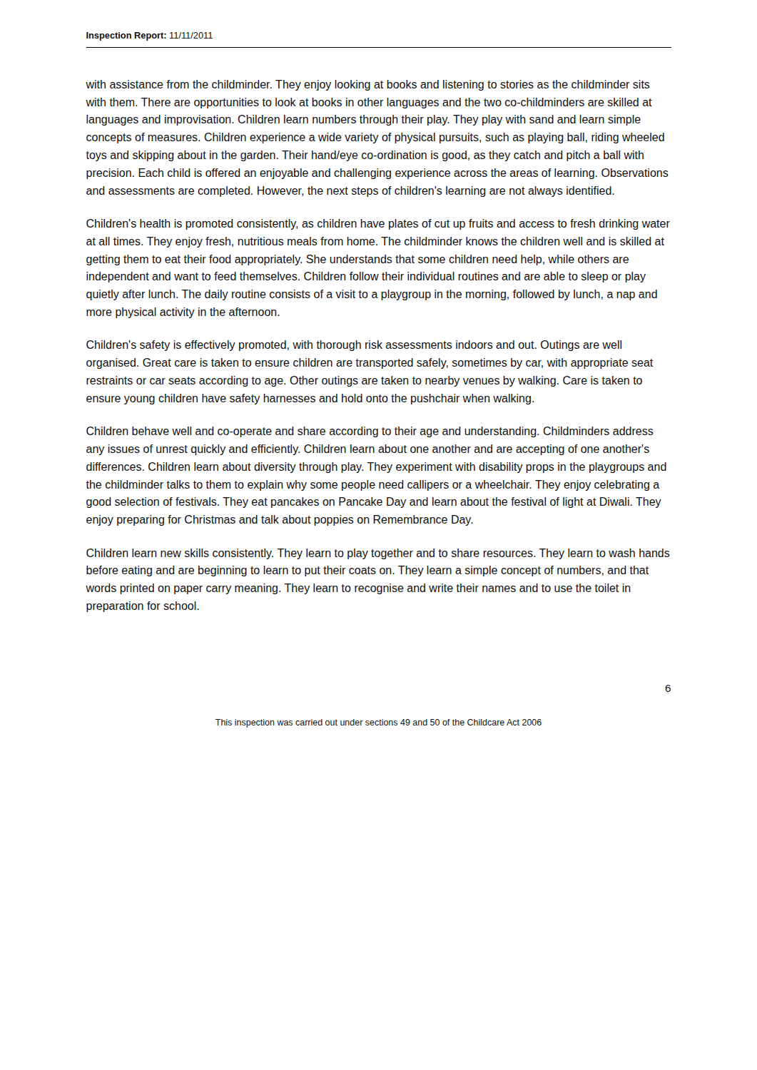Inspection Report: 11/11/2011
with assistance from the childminder. They enjoy looking at books and listening to stories as the childminder sits with them. There are opportunities to look at books in other languages and the two co-childminders are skilled at languages and improvisation. Children learn numbers through their play. They play with sand and learn simple concepts of measures. Children experience a wide variety of physical pursuits, such as playing ball, riding wheeled toys and skipping about in the garden. Their hand/eye co-ordination is good, as they catch and pitch a ball with precision. Each child is offered an enjoyable and challenging experience across the areas of learning. Observations and assessments are completed. However, the next steps of children's learning are not always identified.
Children's health is promoted consistently, as children have plates of cut up fruits and access to fresh drinking water at all times. They enjoy fresh, nutritious meals from home. The childminder knows the children well and is skilled at getting them to eat their food appropriately. She understands that some children need help, while others are independent and want to feed themselves. Children follow their individual routines and are able to sleep or play quietly after lunch. The daily routine consists of a visit to a playgroup in the morning, followed by lunch, a nap and more physical activity in the afternoon.
Children's safety is effectively promoted, with thorough risk assessments indoors and out. Outings are well organised. Great care is taken to ensure children are transported safely, sometimes by car, with appropriate seat restraints or car seats according to age. Other outings are taken to nearby venues by walking. Care is taken to ensure young children have safety harnesses and hold onto the pushchair when walking.
Children behave well and co-operate and share according to their age and understanding. Childminders address any issues of unrest quickly and efficiently. Children learn about one another and are accepting of one another's differences. Children learn about diversity through play. They experiment with disability props in the playgroups and the childminder talks to them to explain why some people need callipers or a wheelchair. They enjoy celebrating a good selection of festivals. They eat pancakes on Pancake Day and learn about the festival of light at Diwali. They enjoy preparing for Christmas and talk about poppies on Remembrance Day.
Children learn new skills consistently. They learn to play together and to share resources. They learn to wash hands before eating and are beginning to learn to put their coats on. They learn a simple concept of numbers, and that words printed on paper carry meaning. They learn to recognise and write their names and to use the toilet in preparation for school.
6
This inspection was carried out under sections 49 and 50 of the Childcare Act 2006